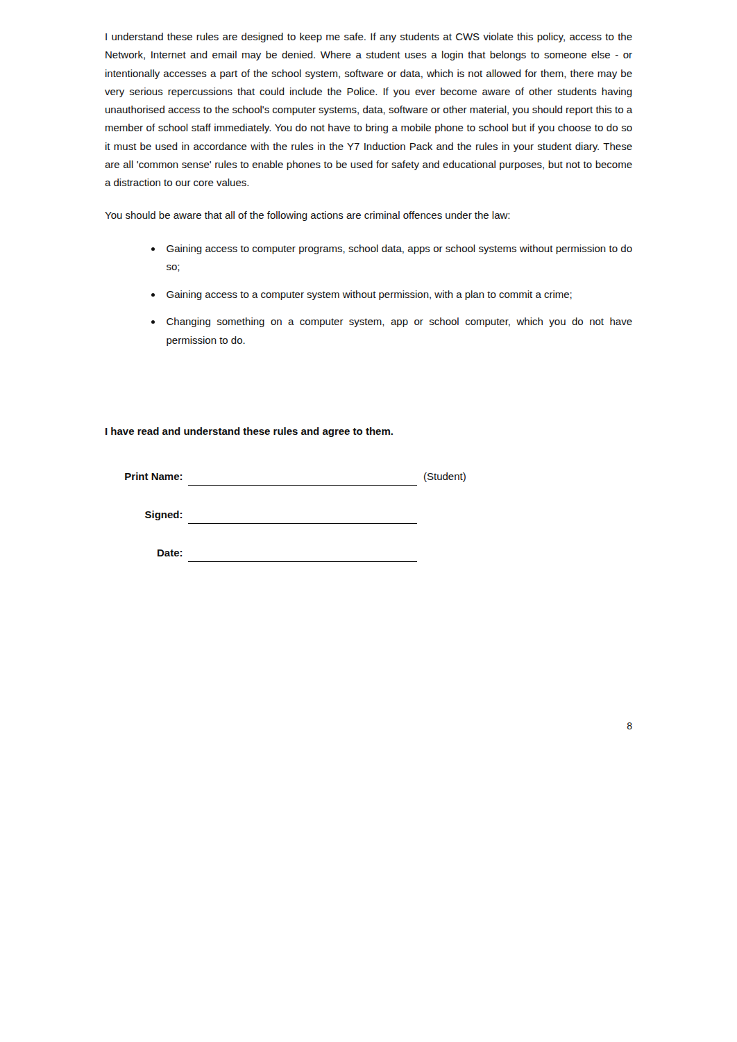I understand these rules are designed to keep me safe. If any students at CWS violate this policy, access to the Network, Internet and email may be denied. Where a student uses a login that belongs to someone else - or intentionally accesses a part of the school system, software or data, which is not allowed for them, there may be very serious repercussions that could include the Police. If you ever become aware of other students having unauthorised access to the school's computer systems, data, software or other material, you should report this to a member of school staff immediately. You do not have to bring a mobile phone to school but if you choose to do so it must be used in accordance with the rules in the Y7 Induction Pack and the rules in your student diary. These are all 'common sense' rules to enable phones to be used for safety and educational purposes, but not to become a distraction to our core values.
You should be aware that all of the following actions are criminal offences under the law:
Gaining access to computer programs, school data, apps or school systems without permission to do so;
Gaining access to a computer system without permission, with a plan to commit a crime;
Changing something on a computer system, app or school computer, which you do not have permission to do.
I have read and understand these rules and agree to them.
Print Name: (Student)
Signed:
Date:
8